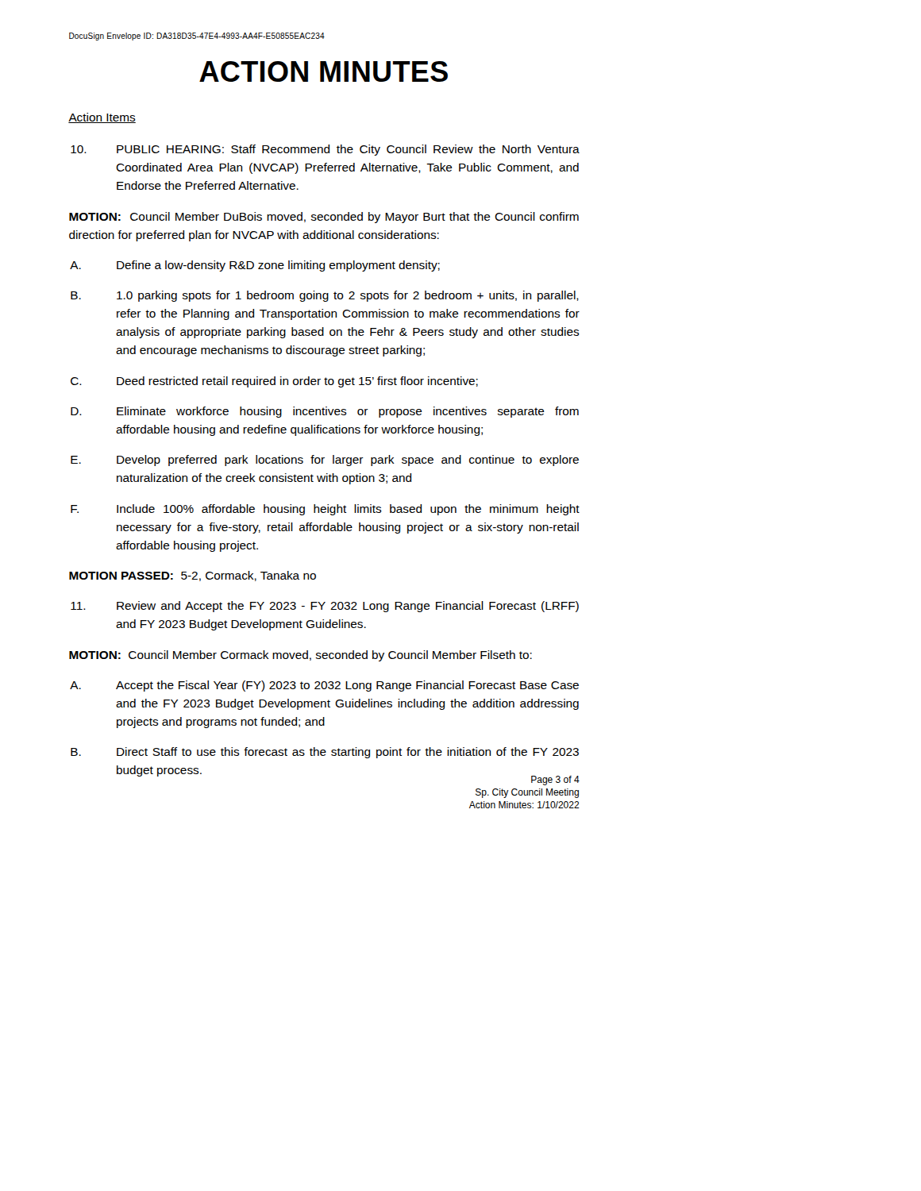DocuSign Envelope ID: DA318D35-47E4-4993-AA4F-E50855EAC234
ACTION MINUTES
Action Items
10.
PUBLIC HEARING: Staff Recommend the City Council Review the North Ventura Coordinated Area Plan (NVCAP) Preferred Alternative, Take Public Comment, and Endorse the Preferred Alternative.
MOTION: Council Member DuBois moved, seconded by Mayor Burt that the Council confirm direction for preferred plan for NVCAP with additional considerations:
A.
Define a low-density R&D zone limiting employment density;
B.
1.0 parking spots for 1 bedroom going to 2 spots for 2 bedroom + units, in parallel, refer to the Planning and Transportation Commission to make recommendations for analysis of appropriate parking based on the Fehr & Peers study and other studies and encourage mechanisms to discourage street parking;
C.
Deed restricted retail required in order to get 15’ first floor incentive;
D.
Eliminate workforce housing incentives or propose incentives separate from affordable housing and redefine qualifications for workforce housing;
E.
Develop preferred park locations for larger park space and continue to explore naturalization of the creek consistent with option 3; and
F.
Include 100% affordable housing height limits based upon the minimum height necessary for a five-story, retail affordable housing project or a six-story non-retail affordable housing project.
MOTION PASSED: 5-2, Cormack, Tanaka no
11.
Review and Accept the FY 2023 - FY 2032 Long Range Financial Forecast (LRFF) and FY 2023 Budget Development Guidelines.
MOTION: Council Member Cormack moved, seconded by Council Member Filseth to:
A.
Accept the Fiscal Year (FY) 2023 to 2032 Long Range Financial Forecast Base Case and the FY 2023 Budget Development Guidelines including the addition addressing projects and programs not funded; and
B.
Direct Staff to use this forecast as the starting point for the initiation of the FY 2023 budget process.
Page 3 of 4
Sp. City Council Meeting
Action Minutes: 1/10/2022